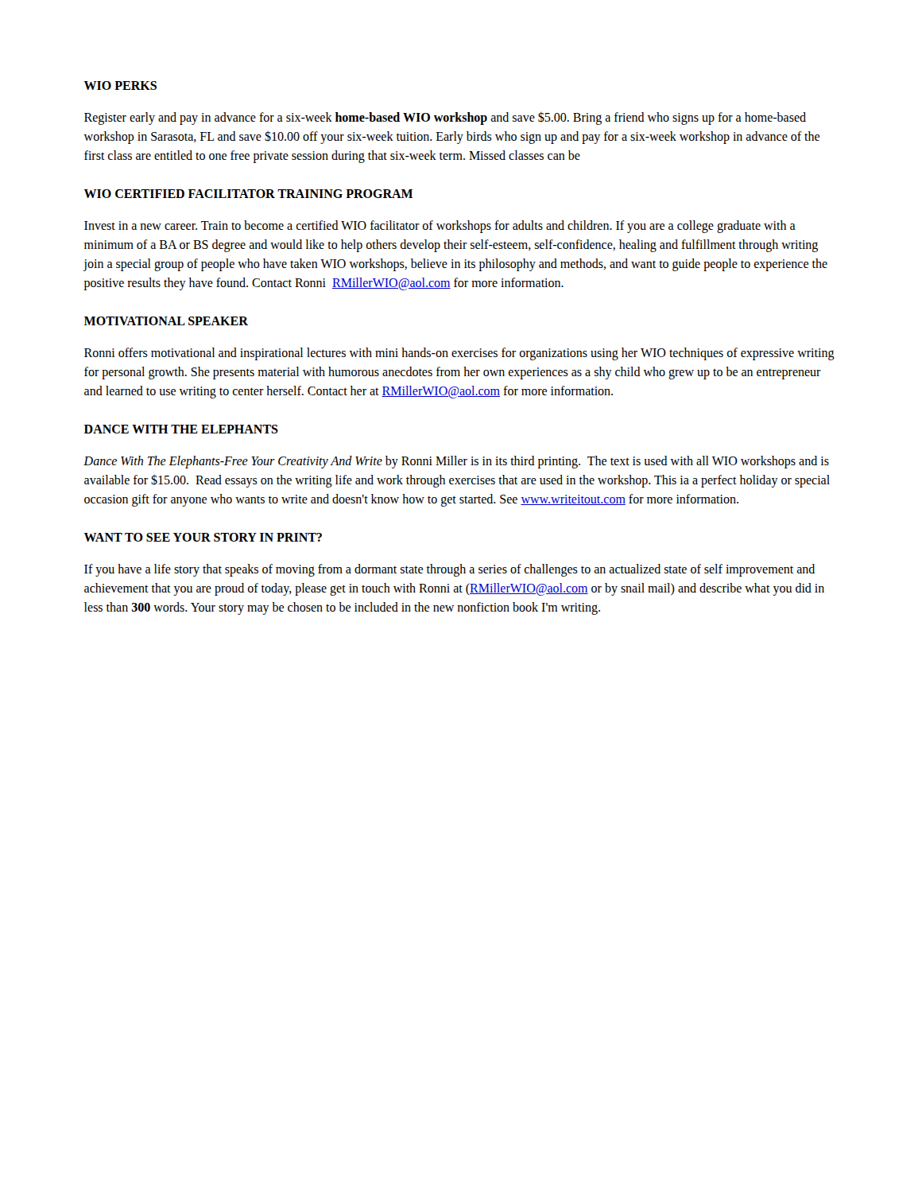WIO Perks
Register early and pay in advance for a six-week home-based WIO workshop and save $5.00. Bring a friend who signs up for a home-based workshop in Sarasota, FL and save $10.00 off your six-week tuition. Early birds who sign up and pay for a six-week workshop in advance of the first class are entitled to one free private session during that six-week term. Missed classes can be
WIO Certified Facilitator Training Program
Invest in a new career. Train to become a certified WIO facilitator of workshops for adults and children. If you are a college graduate with a minimum of a BA or BS degree and would like to help others develop their self-esteem, self-confidence, healing and fulfillment through writing join a special group of people who have taken WIO workshops, believe in its philosophy and methods, and want to guide people to experience the positive results they have found. Contact Ronni RMillerWIO@aol.com for more information.
Motivational Speaker
Ronni offers motivational and inspirational lectures with mini hands-on exercises for organizations using her WIO techniques of expressive writing for personal growth. She presents material with humorous anecdotes from her own experiences as a shy child who grew up to be an entrepreneur and learned to use writing to center herself. Contact her at RMillerWIO@aol.com for more information.
Dance With The Elephants
Dance With The Elephants-Free Your Creativity And Write by Ronni Miller is in its third printing. The text is used with all WIO workshops and is available for $15.00. Read essays on the writing life and work through exercises that are used in the workshop. This ia a perfect holiday or special occasion gift for anyone who wants to write and doesn't know how to get started. See www.writeitout.com for more information.
Want To See Your Story In Print?
If you have a life story that speaks of moving from a dormant state through a series of challenges to an actualized state of self improvement and achievement that you are proud of today, please get in touch with Ronni at (RMillerWIO@aol.com or by snail mail) and describe what you did in less than 300 words. Your story may be chosen to be included in the new nonfiction book I'm writing.